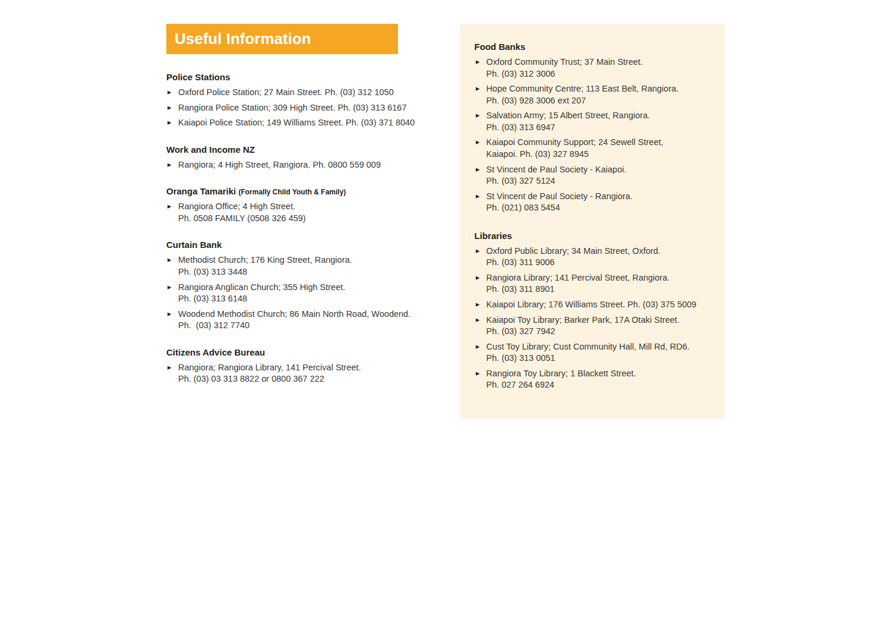Useful Information
Police Stations
Oxford Police Station; 27 Main Street. Ph. (03) 312 1050
Rangiora Police Station; 309 High Street. Ph. (03) 313 6167
Kaiapoi Police Station; 149 Williams Street. Ph. (03) 371 8040
Work and Income NZ
Rangiora; 4 High Street, Rangiora. Ph. 0800 559 009
Oranga Tamariki (Formally Child Youth & Family)
Rangiora Office; 4 High Street.Ph. 0508 FAMILY (0508 326 459)
Curtain Bank
Methodist Church; 176 King Street, Rangiora.Ph. (03) 313 3448
Rangiora Anglican Church; 355 High Street.Ph. (03) 313 6148
Woodend Methodist Church; 86 Main North Road, Woodend.Ph. (03) 312 7740
Citizens Advice Bureau
Rangiora; Rangiora Library, 141 Percival Street.Ph. (03) 03 313 8822 or 0800 367 222
Food Banks
Oxford Community Trust; 37 Main Street.Ph. (03) 312 3006
Hope Community Centre; 113 East Belt, Rangiora.Ph. (03) 928 3006 ext 207
Salvation Army; 15 Albert Street, Rangiora.Ph. (03) 313 6947
Kaiapoi Community Support; 24 Sewell Street,Kaiapoi. Ph. (03) 327 8945
St Vincent de Paul Society - Kaiapoi.Ph. (03) 327 5124
St Vincent de Paul Society - Rangiora.Ph. (021) 083 5454
Libraries
Oxford Public Library; 34 Main Street, Oxford.Ph. (03) 311 9006
Rangiora Library; 141 Percival Street, Rangiora.Ph. (03) 311 8901
Kaiapoi Library; 176 Williams Street. Ph. (03) 375 5009
Kaiapoi Toy Library; Barker Park, 17A Otaki Street.Ph. (03) 327 7942
Cust Toy Library; Cust Community Hall, Mill Rd, RD6.Ph. (03) 313 0051
Rangiora Toy Library; 1 Blackett Street.Ph. 027 264 6924